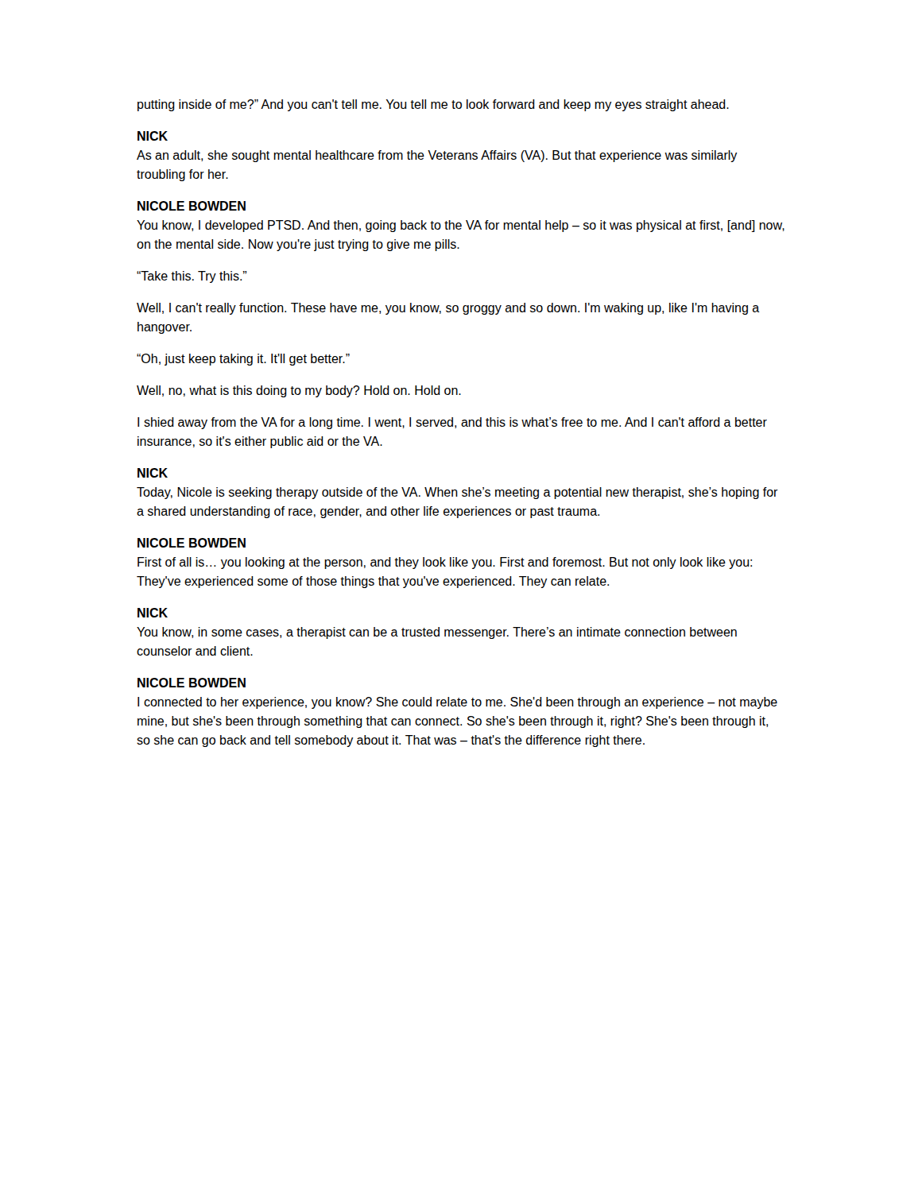putting inside of me?” And you can't tell me. You tell me to look forward and keep my eyes straight ahead.
NICK
As an adult, she sought mental healthcare from the Veterans Affairs (VA). But that experience was similarly troubling for her.
NICOLE BOWDEN
You know, I developed PTSD. And then, going back to the VA for mental help – so it was physical at first, [and] now, on the mental side. Now you're just trying to give me pills.
“Take this. Try this.”
Well, I can't really function. These have me, you know, so groggy and so down. I'm waking up, like I'm having a hangover.
“Oh, just keep taking it. It'll get better.”
Well, no, what is this doing to my body? Hold on. Hold on.
I shied away from the VA for a long time. I went, I served, and this is what’s free to me. And I can't afford a better insurance, so it's either public aid or the VA.
NICK
Today, Nicole is seeking therapy outside of the VA. When she’s meeting a potential new therapist, she’s hoping for a shared understanding of race, gender, and other life experiences or past trauma.
NICOLE BOWDEN
First of all is… you looking at the person, and they look like you. First and foremost. But not only look like you: They've experienced some of those things that you've experienced. They can relate.
NICK
You know, in some cases, a therapist can be a trusted messenger. There’s an intimate connection between counselor and client.
NICOLE BOWDEN
I connected to her experience, you know? She could relate to me. She'd been through an experience – not maybe mine, but she's been through something that can connect. So she's been through it, right? She's been through it, so she can go back and tell somebody about it. That was – that's the difference right there.